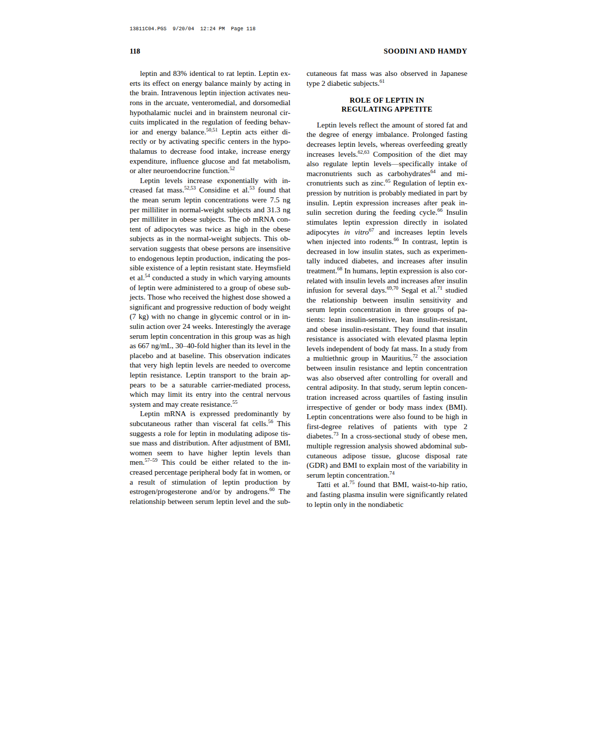13811C04.PGS 9/20/04 12:24 PM Page 118
118 SOODINI AND HAMDY
leptin and 83% identical to rat leptin. Leptin exerts its effect on energy balance mainly by acting in the brain. Intravenous leptin injection activates neurons in the arcuate, venteromedial, and dorsomedial hypothalamic nuclei and in brainstem neuronal circuits implicated in the regulation of feeding behavior and energy balance.50,51 Leptin acts either directly or by activating specific centers in the hypothalamus to decrease food intake, increase energy expenditure, influence glucose and fat metabolism, or alter neuroendocrine function.52
Leptin levels increase exponentially with increased fat mass.52,53 Considine et al.53 found that the mean serum leptin concentrations were 7.5 ng per milliliter in normal-weight subjects and 31.3 ng per milliliter in obese subjects. The ob mRNA content of adipocytes was twice as high in the obese subjects as in the normal-weight subjects. This observation suggests that obese persons are insensitive to endogenous leptin production, indicating the possible existence of a leptin resistant state. Heymsfield et al.54 conducted a study in which varying amounts of leptin were administered to a group of obese subjects. Those who received the highest dose showed a significant and progressive reduction of body weight (7 kg) with no change in glycemic control or in insulin action over 24 weeks. Interestingly the average serum leptin concentration in this group was as high as 667 ng/mL, 30–40-fold higher than its level in the placebo and at baseline. This observation indicates that very high leptin levels are needed to overcome leptin resistance. Leptin transport to the brain appears to be a saturable carrier-mediated process, which may limit its entry into the central nervous system and may create resistance.55
Leptin mRNA is expressed predominantly by subcutaneous rather than visceral fat cells.56 This suggests a role for leptin in modulating adipose tissue mass and distribution. After adjustment of BMI, women seem to have higher leptin levels than men.57–59 This could be either related to the increased percentage peripheral body fat in women, or a result of stimulation of leptin production by estrogen/progesterone and/or by androgens.60 The relationship between serum leptin level and the subcutaneous fat mass was also observed in Japanese type 2 diabetic subjects.61
ROLE OF LEPTIN IN
REGULATING APPETITE
Leptin levels reflect the amount of stored fat and the degree of energy imbalance. Prolonged fasting decreases leptin levels, whereas overfeeding greatly increases levels.62,63 Composition of the diet may also regulate leptin levels—specifically intake of macronutrients such as carbohydrates64 and micronutrients such as zinc.65 Regulation of leptin expression by nutrition is probably mediated in part by insulin. Leptin expression increases after peak insulin secretion during the feeding cycle.66 Insulin stimulates leptin expression directly in isolated adipocytes in vitro67 and increases leptin levels when injected into rodents.66 In contrast, leptin is decreased in low insulin states, such as experimentally induced diabetes, and increases after insulin treatment.68 In humans, leptin expression is also correlated with insulin levels and increases after insulin infusion for several days.69,70 Segal et al.71 studied the relationship between insulin sensitivity and serum leptin concentration in three groups of patients: lean insulin-sensitive, lean insulin-resistant, and obese insulin-resistant. They found that insulin resistance is associated with elevated plasma leptin levels independent of body fat mass. In a study from a multiethnic group in Mauritius,72 the association between insulin resistance and leptin concentration was also observed after controlling for overall and central adiposity. In that study, serum leptin concentration increased across quartiles of fasting insulin irrespective of gender or body mass index (BMI). Leptin concentrations were also found to be high in first-degree relatives of patients with type 2 diabetes.73 In a cross-sectional study of obese men, multiple regression analysis showed abdominal subcutaneous adipose tissue, glucose disposal rate (GDR) and BMI to explain most of the variability in serum leptin concentration.74
Tatti et al.75 found that BMI, waist-to-hip ratio, and fasting plasma insulin were significantly related to leptin only in the nondiabetic